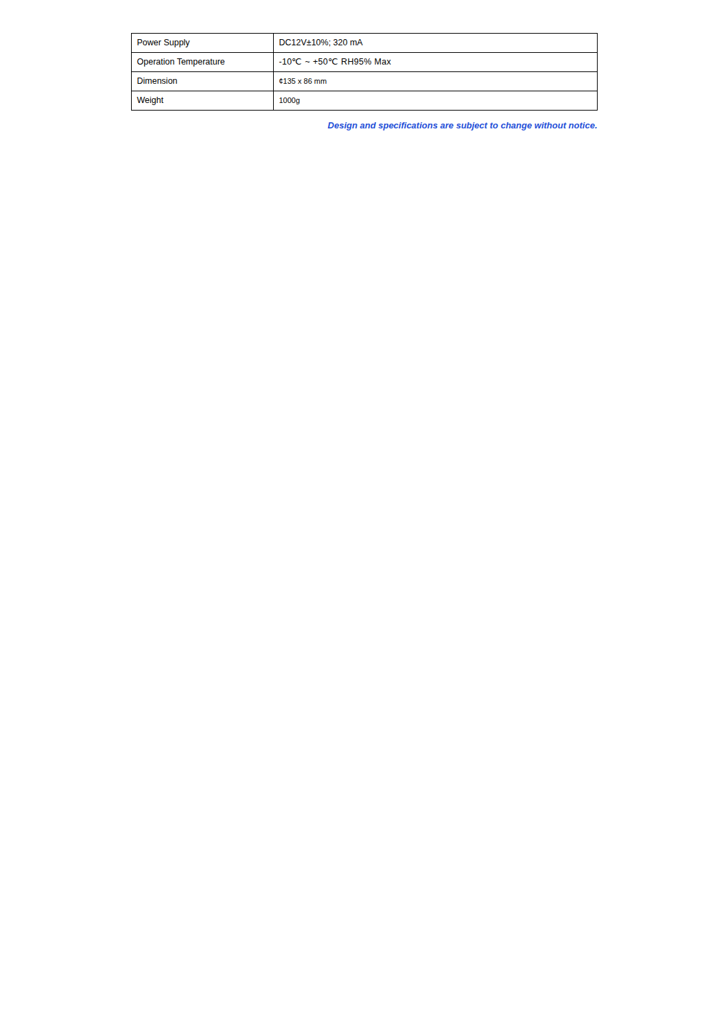| Power Supply | DC12V±10%; 320 mA |
| Operation Temperature | -10℃ ~ +50℃ RH95% Max |
| Dimension | ¢135 x 86 mm |
| Weight | 1000g |
Design and specifications are subject to change without notice.